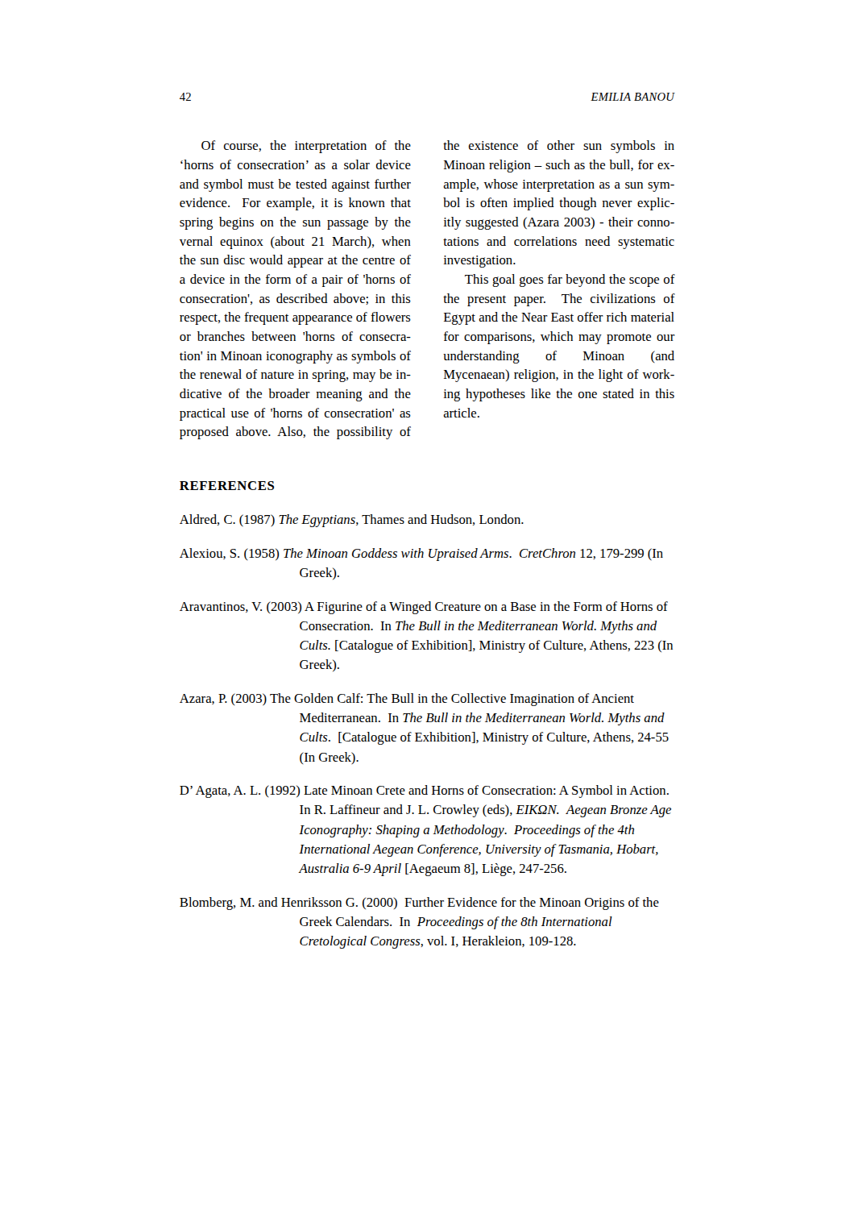42 EMILIA BANOU
Of course, the interpretation of the ‘horns of consecration’ as a solar device and symbol must be tested against further evidence. For example, it is known that spring begins on the sun passage by the vernal equinox (about 21 March), when the sun disc would appear at the centre of a device in the form of a pair of 'horns of consecration', as described above; in this respect, the frequent appearance of flowers or branches between 'horns of consecration' in Minoan iconography as symbols of the renewal of nature in spring, may be indicative of the broader meaning and the practical use of 'horns of consecration' as proposed above. Also, the possibility of the existence of other sun symbols in Minoan religion – such as the bull, for example, whose interpretation as a sun symbol is often implied though never explicitly suggested (Azara 2003) - their connotations and correlations need systematic investigation.
This goal goes far beyond the scope of the present paper. The civilizations of Egypt and the Near East offer rich material for comparisons, which may promote our understanding of Minoan (and Mycenaean) religion, in the light of working hypotheses like the one stated in this article.
REFERENCES
Aldred, C. (1987) The Egyptians, Thames and Hudson, London.
Alexiou, S. (1958) The Minoan Goddess with Upraised Arms. CretChron 12, 179-299 (In Greek).
Aravantinos, V. (2003) A Figurine of a Winged Creature on a Base in the Form of Horns of Consecration. In The Bull in the Mediterranean World. Myths and Cults. [Catalogue of Exhibition], Ministry of Culture, Athens, 223 (In Greek).
Azara, P. (2003) The Golden Calf: The Bull in the Collective Imagination of Ancient Mediterranean. In The Bull in the Mediterranean World. Myths and Cults. [Catalogue of Exhibition], Ministry of Culture, Athens, 24-55 (In Greek).
D’ Agata, A. L. (1992) Late Minoan Crete and Horns of Consecration: A Symbol in Action. In R. Laffineur and J. L. Crowley (eds), ΕΙΚΩΝ. Aegean Bronze Age Iconography: Shaping a Methodology. Proceedings of the 4th International Aegean Conference, University of Tasmania, Hobart, Australia 6-9 April [Aegaeum 8], Liège, 247-256.
Blomberg, M. and Henriksson G. (2000) Further Evidence for the Minoan Origins of the Greek Calendars. In Proceedings of the 8th International Cretological Congress, vol. I, Herakleion, 109-128.